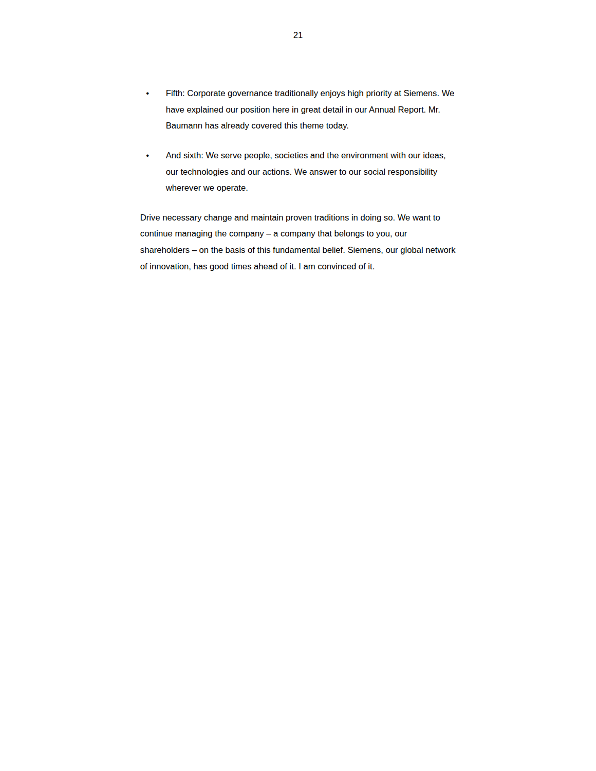21
Fifth: Corporate governance traditionally enjoys high priority at Siemens. We have explained our position here in great detail in our Annual Report. Mr. Baumann has already covered this theme today.
And sixth: We serve people, societies and the environment with our ideas, our technologies and our actions. We answer to our social responsibility wherever we operate.
Drive necessary change and maintain proven traditions in doing so. We want to continue managing the company – a company that belongs to you, our shareholders – on the basis of this fundamental belief. Siemens, our global network of innovation, has good times ahead of it. I am convinced of it.